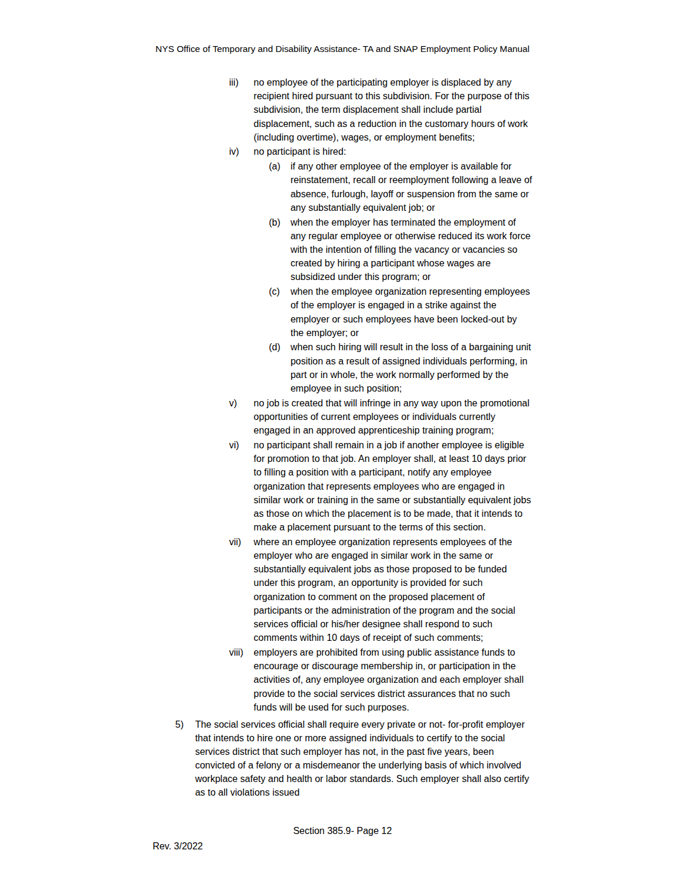NYS Office of Temporary and Disability Assistance- TA and SNAP Employment Policy Manual
iii) no employee of the participating employer is displaced by any recipient hired pursuant to this subdivision. For the purpose of this subdivision, the term displacement shall include partial displacement, such as a reduction in the customary hours of work (including overtime), wages, or employment benefits;
iv) no participant is hired:
(a) if any other employee of the employer is available for reinstatement, recall or reemployment following a leave of absence, furlough, layoff or suspension from the same or any substantially equivalent job; or
(b) when the employer has terminated the employment of any regular employee or otherwise reduced its work force with the intention of filling the vacancy or vacancies so created by hiring a participant whose wages are subsidized under this program; or
(c) when the employee organization representing employees of the employer is engaged in a strike against the employer or such employees have been locked-out by the employer; or
(d) when such hiring will result in the loss of a bargaining unit position as a result of assigned individuals performing, in part or in whole, the work normally performed by the employee in such position;
v) no job is created that will infringe in any way upon the promotional opportunities of current employees or individuals currently engaged in an approved apprenticeship training program;
vi) no participant shall remain in a job if another employee is eligible for promotion to that job. An employer shall, at least 10 days prior to filling a position with a participant, notify any employee organization that represents employees who are engaged in similar work or training in the same or substantially equivalent jobs as those on which the placement is to be made, that it intends to make a placement pursuant to the terms of this section.
vii) where an employee organization represents employees of the employer who are engaged in similar work in the same or substantially equivalent jobs as those proposed to be funded under this program, an opportunity is provided for such organization to comment on the proposed placement of participants or the administration of the program and the social services official or his/her designee shall respond to such comments within 10 days of receipt of such comments;
viii) employers are prohibited from using public assistance funds to encourage or discourage membership in, or participation in the activities of, any employee organization and each employer shall provide to the social services district assurances that no such funds will be used for such purposes.
5) The social services official shall require every private or not- for-profit employer that intends to hire one or more assigned individuals to certify to the social services district that such employer has not, in the past five years, been convicted of a felony or a misdemeanor the underlying basis of which involved workplace safety and health or labor standards. Such employer shall also certify as to all violations issued
Section 385.9- Page 12
Rev. 3/2022